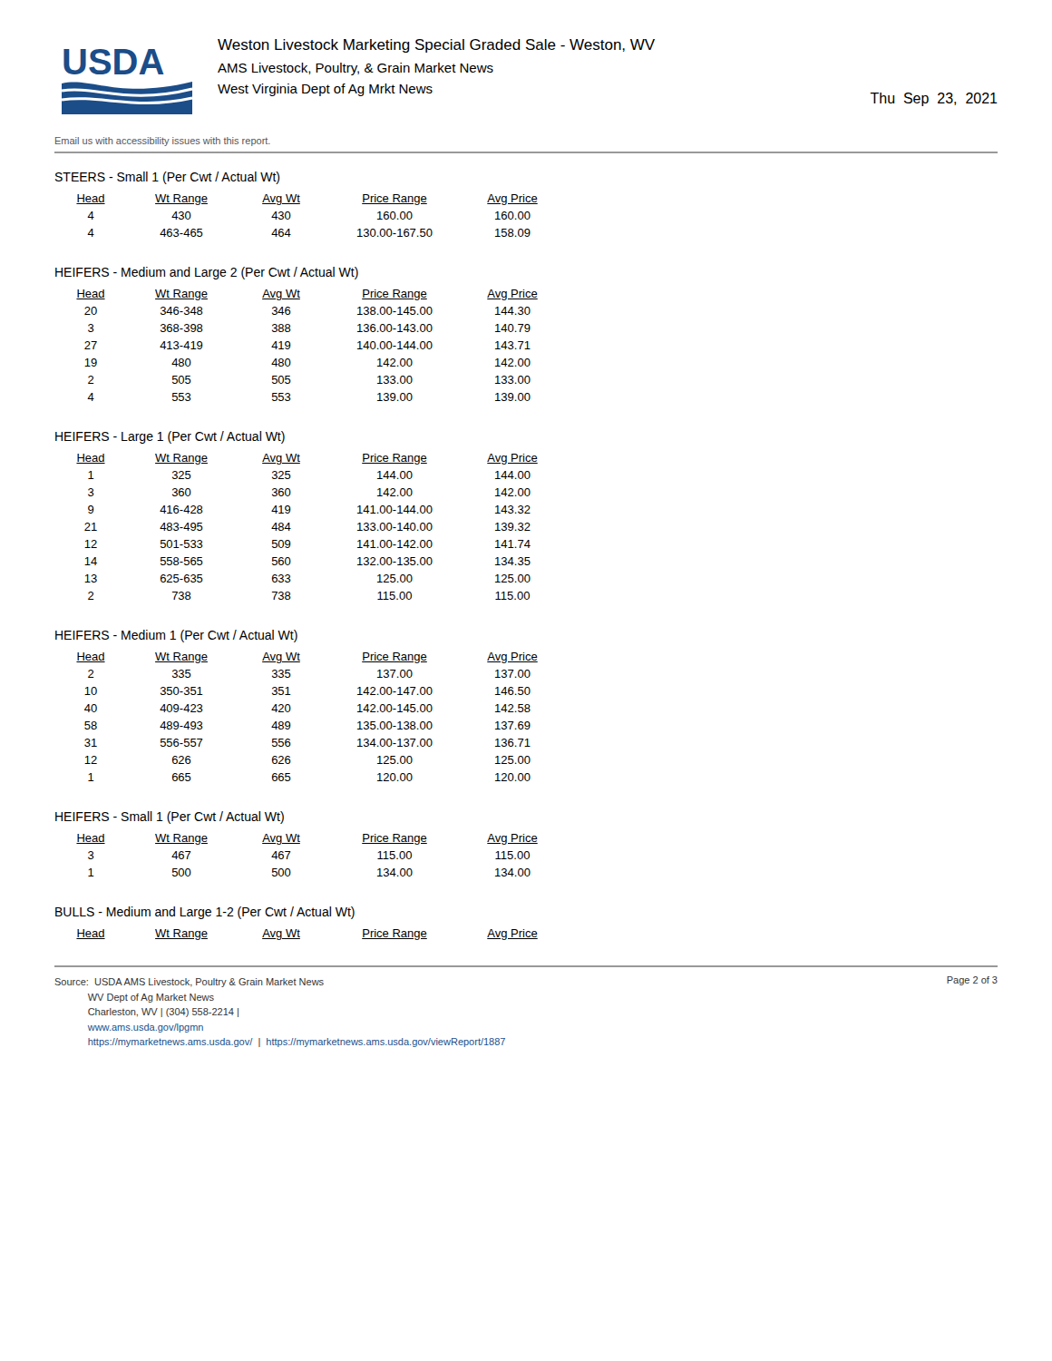USDA
Weston Livestock Marketing Special Graded Sale - Weston, WV
AMS Livestock, Poultry, & Grain Market News
West Virginia Dept of Ag Mrkt News
Thu Sep 23, 2021
Email us with accessibility issues with this report.
STEERS - Small 1 (Per Cwt / Actual Wt)
| Head | Wt Range | Avg Wt | Price Range | Avg Price |
| --- | --- | --- | --- | --- |
| 4 | 430 | 430 | 160.00 | 160.00 |
| 4 | 463-465 | 464 | 130.00-167.50 | 158.09 |
HEIFERS - Medium and Large 2 (Per Cwt / Actual Wt)
| Head | Wt Range | Avg Wt | Price Range | Avg Price |
| --- | --- | --- | --- | --- |
| 20 | 346-348 | 346 | 138.00-145.00 | 144.30 |
| 3 | 368-398 | 388 | 136.00-143.00 | 140.79 |
| 27 | 413-419 | 419 | 140.00-144.00 | 143.71 |
| 19 | 480 | 480 | 142.00 | 142.00 |
| 2 | 505 | 505 | 133.00 | 133.00 |
| 4 | 553 | 553 | 139.00 | 139.00 |
HEIFERS - Large 1 (Per Cwt / Actual Wt)
| Head | Wt Range | Avg Wt | Price Range | Avg Price |
| --- | --- | --- | --- | --- |
| 1 | 325 | 325 | 144.00 | 144.00 |
| 3 | 360 | 360 | 142.00 | 142.00 |
| 9 | 416-428 | 419 | 141.00-144.00 | 143.32 |
| 21 | 483-495 | 484 | 133.00-140.00 | 139.32 |
| 12 | 501-533 | 509 | 141.00-142.00 | 141.74 |
| 14 | 558-565 | 560 | 132.00-135.00 | 134.35 |
| 13 | 625-635 | 633 | 125.00 | 125.00 |
| 2 | 738 | 738 | 115.00 | 115.00 |
HEIFERS - Medium 1 (Per Cwt / Actual Wt)
| Head | Wt Range | Avg Wt | Price Range | Avg Price |
| --- | --- | --- | --- | --- |
| 2 | 335 | 335 | 137.00 | 137.00 |
| 10 | 350-351 | 351 | 142.00-147.00 | 146.50 |
| 40 | 409-423 | 420 | 142.00-145.00 | 142.58 |
| 58 | 489-493 | 489 | 135.00-138.00 | 137.69 |
| 31 | 556-557 | 556 | 134.00-137.00 | 136.71 |
| 12 | 626 | 626 | 125.00 | 125.00 |
| 1 | 665 | 665 | 120.00 | 120.00 |
HEIFERS - Small 1 (Per Cwt / Actual Wt)
| Head | Wt Range | Avg Wt | Price Range | Avg Price |
| --- | --- | --- | --- | --- |
| 3 | 467 | 467 | 115.00 | 115.00 |
| 1 | 500 | 500 | 134.00 | 134.00 |
BULLS - Medium and Large 1-2 (Per Cwt / Actual Wt)
| Head | Wt Range | Avg Wt | Price Range | Avg Price |
| --- | --- | --- | --- | --- |
Source: USDA AMS Livestock, Poultry & Grain Market News
WV Dept of Ag Market News
Charleston, WV | (304) 558-2214 |
www.ams.usda.gov/lpgmn
https://mymarketnews.ams.usda.gov/ | https://mymarketnews.ams.usda.gov/viewReport/1887
Page 2 of 3